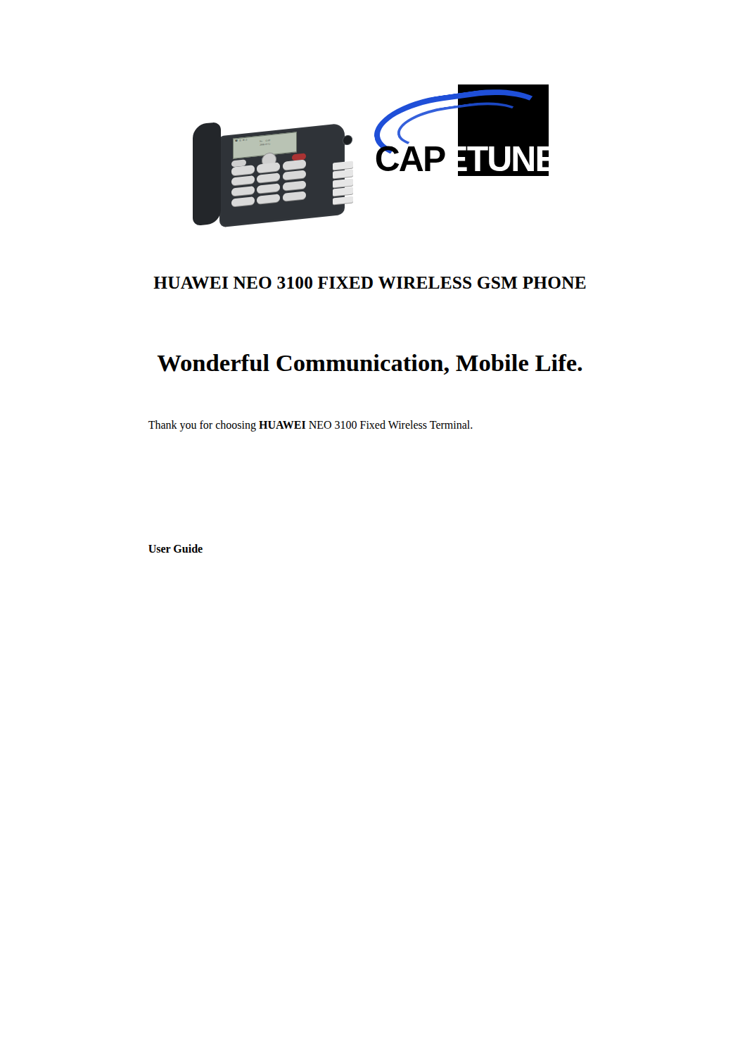☎ ☰ ✉ ⏱
No. 12:00
2008-10-15
HUAWEI
CAPETUNE
HUAWEI NEO 3100 FIXED WIRELESS GSM PHONE
Wonderful Communication, Mobile Life.
Thank you for choosing HUAWEI NEO 3100 Fixed Wireless Terminal.
User Guide